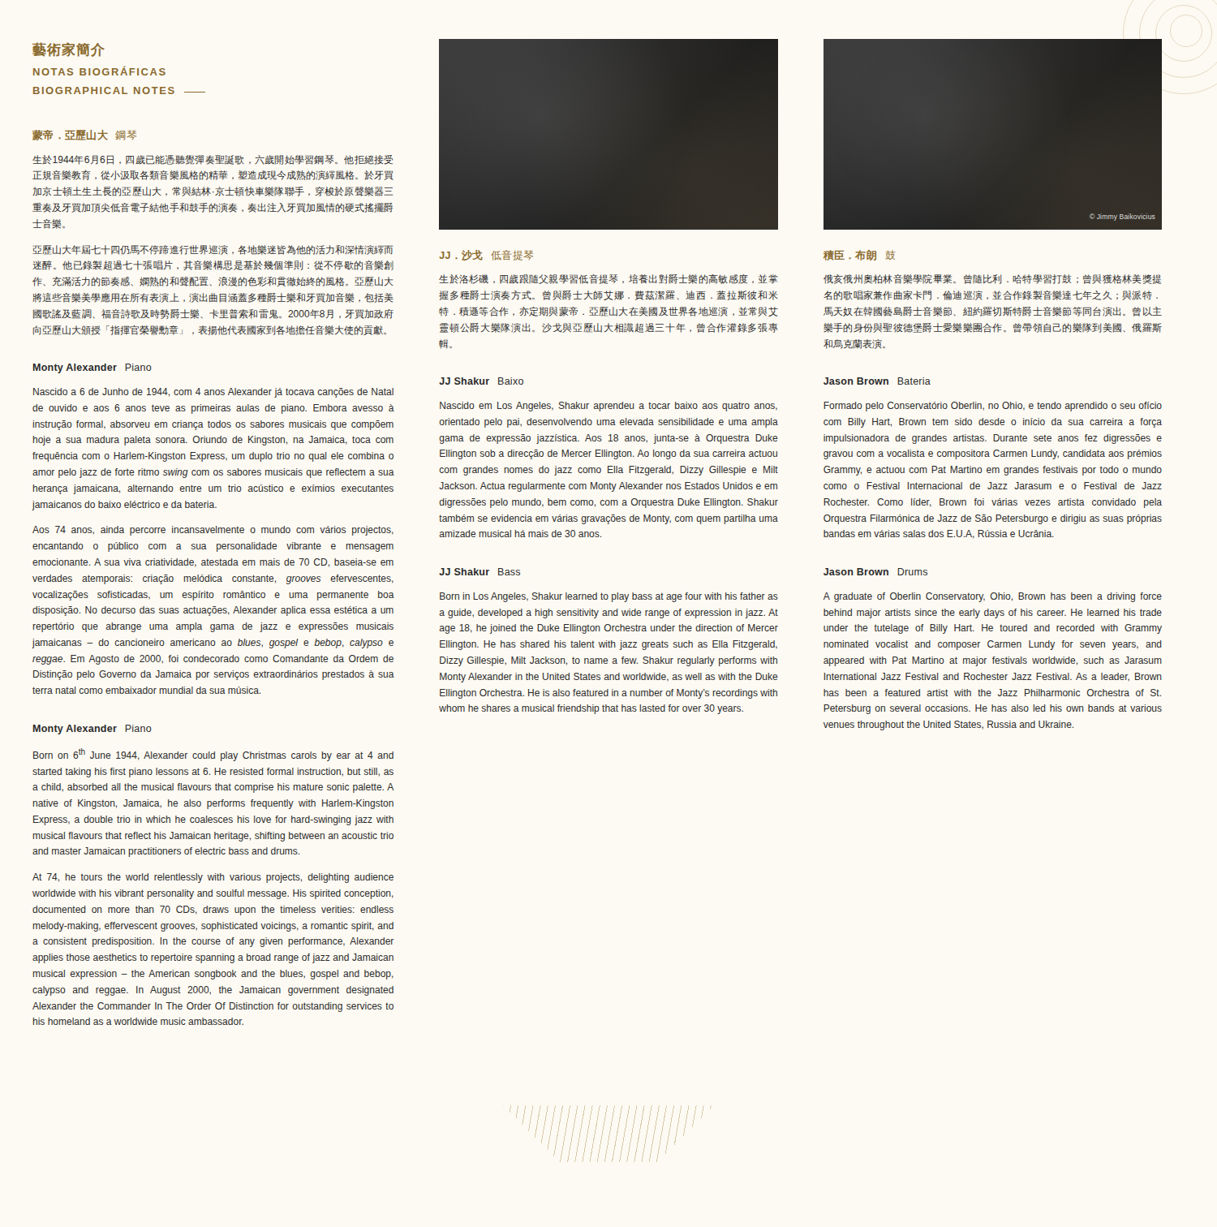藝術家簡介
NOTAS BIOGRÁFICAS
BIOGRAPHICAL NOTES
蒙帝．亞歷山大 鋼琴
生於1944年6月6日，四歲已能憑聽覺彈奏聖誕歌，六歲開始學習鋼琴。他拒絕接受正規音樂教育，從小汲取各類音樂風格的精華，塑造成現今成熟的演繹風格。於牙買加京士頓土生土長的亞歷山大，常與結林·京士頓快車樂隊聯手，穿梭於原聲樂器三重奏及牙買加頂尖低音電子結他手和鼓手的演奏，奏出注入牙買加風情的硬式搖擺爵士音樂。
亞歷山大年屆七十四仍馬不停蹄進行世界巡演，各地樂迷皆為他的活力和深情演繹而迷醉。他已錄製超過七十張唱片，其音樂構思是基於幾個準則：從不停歇的音樂創作、充滿活力的節奏感、嫻熟的和聲配置、浪漫的色彩和貫徹始終的風格。亞歷山大將這些音樂美學應用在所有表演上，演出曲目涵蓋多種爵士樂和牙買加音樂，包括美國歌謠及藍調、福音詩歌及時勢爵士樂、卡里普索和雷鬼。2000年8月，牙買加政府向亞歷山大頒授「指揮官榮譽勳章」，表揚他代表國家到各地擔任音樂大使的貢獻。
Monty Alexander Piano
Nascido a 6 de Junho de 1944, com 4 anos Alexander já tocava canções de Natal de ouvido e aos 6 anos teve as primeiras aulas de piano. Embora avesso à instrução formal, absorveu em criança todos os sabores musicais que compõem hoje a sua madura paleta sonora. Oriundo de Kingston, na Jamaica, toca com frequência com o Harlem-Kingston Express, um duplo trio no qual ele combina o amor pelo jazz de forte ritmo swing com os sabores musicais que reflectem a sua herança jamaicana, alternando entre um trio acústico e exímios executantes jamaicanos do baixo eléctrico e da bateria.
Aos 74 anos, ainda percorre incansavelmente o mundo com vários projectos, encantando o público com a sua personalidade vibrante e mensagem emocionante. A sua viva criatividade, atestada em mais de 70 CD, baseia-se em verdades atemporais: criação melódica constante, grooves efervescentes, vocalizações sofisticadas, um espírito romântico e uma permanente boa disposição. No decurso das suas actuações, Alexander aplica essa estética a um repertório que abrange uma ampla gama de jazz e expressões musicais jamaicanas – do cancioneiro americano ao blues, gospel e bebop, calypso e reggae. Em Agosto de 2000, foi condecorado como Comandante da Ordem de Distinção pelo Governo da Jamaica por serviços extraordinários prestados à sua terra natal como embaixador mundial da sua música.
Monty Alexander Piano
Born on 6th June 1944, Alexander could play Christmas carols by ear at 4 and started taking his first piano lessons at 6. He resisted formal instruction, but still, as a child, absorbed all the musical flavours that comprise his mature sonic palette. A native of Kingston, Jamaica, he also performs frequently with Harlem-Kingston Express, a double trio in which he coalesces his love for hard-swinging jazz with musical flavours that reflect his Jamaican heritage, shifting between an acoustic trio and master Jamaican practitioners of electric bass and drums.
At 74, he tours the world relentlessly with various projects, delighting audience worldwide with his vibrant personality and soulful message. His spirited conception, documented on more than 70 CDs, draws upon the timeless verities: endless melody-making, effervescent grooves, sophisticated voicings, a romantic spirit, and a consistent predisposition. In the course of any given performance, Alexander applies those aesthetics to repertoire spanning a broad range of jazz and Jamaican musical expression – the American songbook and the blues, gospel and bebop, calypso and reggae. In August 2000, the Jamaican government designated Alexander the Commander In The Order Of Distinction for outstanding services to his homeland as a worldwide music ambassador.
JJ．沙戈 低音提琴
生於洛杉磯，四歲跟隨父親學習低音提琴，培養出對爵士樂的高敏感度，並掌握多種爵士演奏方式。曾與爵士大師艾娜．費茲潔羅、迪西．蓋拉斯彼和米特．積遜等合作，亦定期與蒙帝．亞歷山大在美國及世界各地巡演，並常與艾靈頓公爵大樂隊演出。沙戈與亞歷山大相識超過三十年，曾合作灌錄多張專輯。
JJ Shakur Baixo
Nascido em Los Angeles, Shakur aprendeu a tocar baixo aos quatro anos, orientado pelo pai, desenvolvendo uma elevada sensibilidade e uma ampla gama de expressão jazzística. Aos 18 anos, junta-se à Orquestra Duke Ellington sob a direcção de Mercer Ellington. Ao longo da sua carreira actuou com grandes nomes do jazz como Ella Fitzgerald, Dizzy Gillespie e Milt Jackson. Actua regularmente com Monty Alexander nos Estados Unidos e em digressões pelo mundo, bem como, com a Orquestra Duke Ellington. Shakur também se evidencia em várias gravações de Monty, com quem partilha uma amizade musical há mais de 30 anos.
JJ Shakur Bass
Born in Los Angeles, Shakur learned to play bass at age four with his father as a guide, developed a high sensitivity and wide range of expression in jazz. At age 18, he joined the Duke Ellington Orchestra under the direction of Mercer Ellington. He has shared his talent with jazz greats such as Ella Fitzgerald, Dizzy Gillespie, Milt Jackson, to name a few. Shakur regularly performs with Monty Alexander in the United States and worldwide, as well as with the Duke Ellington Orchestra. He is also featured in a number of Monty’s recordings with whom he shares a musical friendship that has lasted for over 30 years.
©Jimmy Baikovicius
積臣．布朗 鼓
俄亥俄州奧柏林音樂學院畢業。曾隨比利．哈特學習打鼓；曾與獲格林美獎提名的歌唱家兼作曲家卡門．倫迪巡演，並合作錄製音樂達七年之久；與派特．馬天奴在韓國藝島爵士音樂節、紐約羅切斯特爵士音樂節等同台演出。曾以主樂手的身份與聖彼德堡爵士愛樂樂團合作。曾帶領自己的樂隊到美國、俄羅斯和烏克蘭表演。
Jason Brown Bateria
Formado pelo Conservatório Oberlin, no Ohio, e tendo aprendido o seu ofício com Billy Hart, Brown tem sido desde o início da sua carreira a força impulsionadora de grandes artistas. Durante sete anos fez digressões e gravou com a vocalista e compositora Carmen Lundy, candidata aos prémios Grammy, e actuou com Pat Martino em grandes festivais por todo o mundo como o Festival Internacional de Jazz Jarasum e o Festival de Jazz Rochester. Como líder, Brown foi várias vezes artista convidado pela Orquestra Filarmónica de Jazz de São Petersburgo e dirigiu as suas próprias bandas em várias salas dos E.U.A, Rússia e Ucrânia.
Jason Brown Drums
A graduate of Oberlin Conservatory, Ohio, Brown has been a driving force behind major artists since the early days of his career. He learned his trade under the tutelage of Billy Hart. He toured and recorded with Grammy nominated vocalist and composer Carmen Lundy for seven years, and appeared with Pat Martino at major festivals worldwide, such as Jarasum International Jazz Festival and Rochester Jazz Festival. As a leader, Brown has been a featured artist with the Jazz Philharmonic Orchestra of St. Petersburg on several occasions. He has also led his own bands at various venues throughout the United States, Russia and Ukraine.